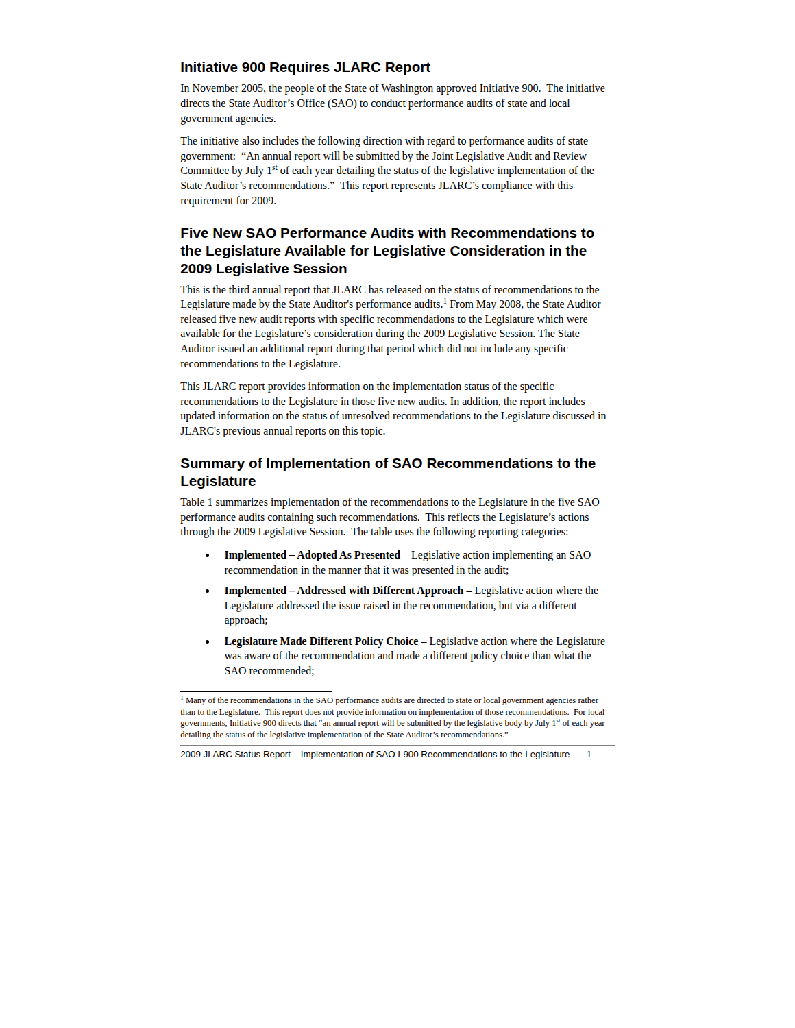Initiative 900 Requires JLARC Report
In November 2005, the people of the State of Washington approved Initiative 900. The initiative directs the State Auditor’s Office (SAO) to conduct performance audits of state and local government agencies.
The initiative also includes the following direction with regard to performance audits of state government: “An annual report will be submitted by the Joint Legislative Audit and Review Committee by July 1st of each year detailing the status of the legislative implementation of the State Auditor’s recommendations.” This report represents JLARC’s compliance with this requirement for 2009.
Five New SAO Performance Audits with Recommendations to the Legislature Available for Legislative Consideration in the 2009 Legislative Session
This is the third annual report that JLARC has released on the status of recommendations to the Legislature made by the State Auditor's performance audits.1 From May 2008, the State Auditor released five new audit reports with specific recommendations to the Legislature which were available for the Legislature’s consideration during the 2009 Legislative Session. The State Auditor issued an additional report during that period which did not include any specific recommendations to the Legislature.
This JLARC report provides information on the implementation status of the specific recommendations to the Legislature in those five new audits. In addition, the report includes updated information on the status of unresolved recommendations to the Legislature discussed in JLARC's previous annual reports on this topic.
Summary of Implementation of SAO Recommendations to the Legislature
Table 1 summarizes implementation of the recommendations to the Legislature in the five SAO performance audits containing such recommendations. This reflects the Legislature’s actions through the 2009 Legislative Session. The table uses the following reporting categories:
Implemented – Adopted As Presented – Legislative action implementing an SAO recommendation in the manner that it was presented in the audit;
Implemented – Addressed with Different Approach – Legislative action where the Legislature addressed the issue raised in the recommendation, but via a different approach;
Legislature Made Different Policy Choice – Legislative action where the Legislature was aware of the recommendation and made a different policy choice than what the SAO recommended;
1 Many of the recommendations in the SAO performance audits are directed to state or local government agencies rather than to the Legislature. This report does not provide information on implementation of those recommendations. For local governments, Initiative 900 directs that “an annual report will be submitted by the legislative body by July 1st of each year detailing the status of the legislative implementation of the State Auditor’s recommendations.”
2009 JLARC Status Report – Implementation of SAO I-900 Recommendations to the Legislature 1